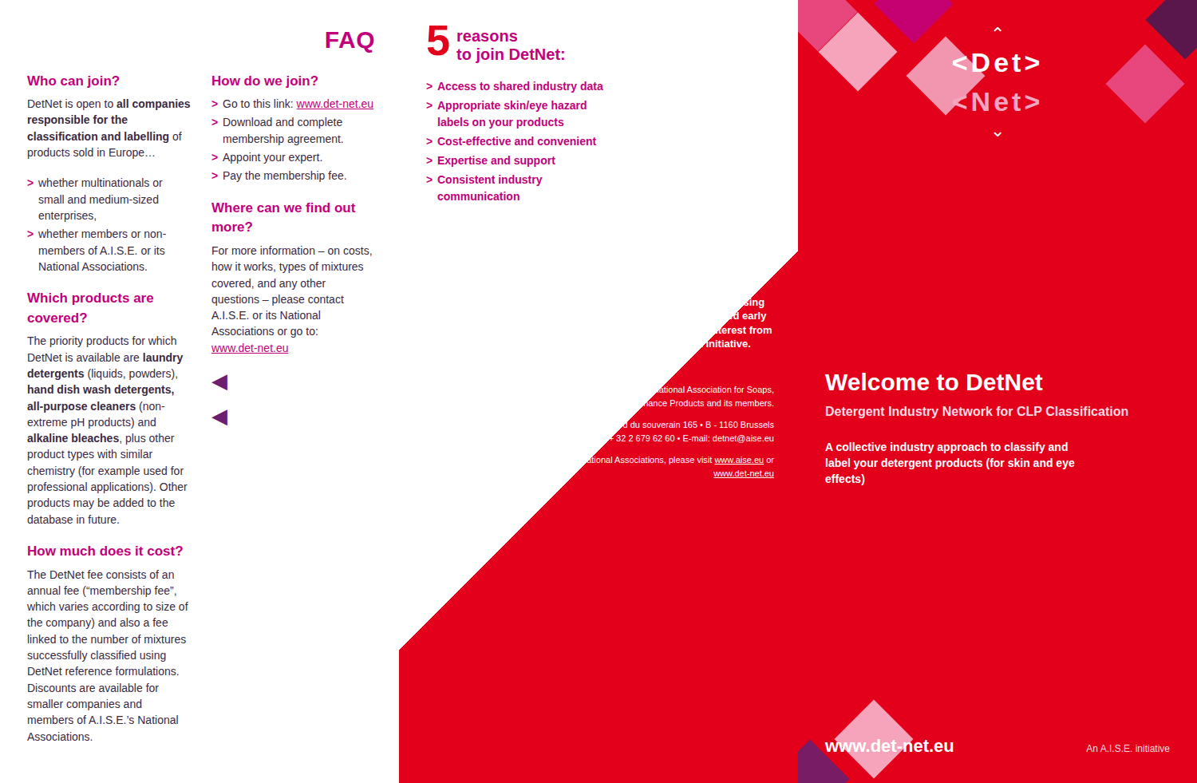FAQ
Who can join?
DetNet is open to all companies responsible for the classification and labelling of products sold in Europe…
whether multinationals or small and medium-sized enterprises,
whether members or non-members of A.I.S.E. or its National Associations.
Which products are covered?
The priority products for which DetNet is available are laundry detergents (liquids, powders), hand dish wash detergents, all-purpose cleaners (non-extreme pH products) and alkaline bleaches, plus other product types with similar chemistry (for example used for professional applications). Other products may be added to the database in future.
How much does it cost?
The DetNet fee consists of an annual fee (“membership fee”, which varies according to size of the company) and also a fee linked to the number of mixtures successfully classified using DetNet reference formulations. Discounts are available for smaller companies and members of A.I.S.E.’s National Associations.
How do we join?
Go to this link: www.det-net.eu
Download and complete membership agreement.
Appoint your expert.
Pay the membership fee.
Where can we find out more?
For more information – on costs, how it works, types of mixtures covered, and any other questions – please contact A.I.S.E. or its National Associations or go to:
www.det-net.eu
◀
◀
5
reasons
to join DetNet:
Access to shared industry data
Appropriate skin/eye hazard labels on your products
Cost-effective and convenient
Expertise and support
Consistent industry communication
Launched in December 2013, more than 200 experts from 150 companies have been trained to correctly access and use DetNet. The threshold of more than 1,000 detergent mixtures classified using data from DetNet was reached early 2016, showing a steady interest from companies in this joint initiative.
This information is brought to you by A.I.S.E., the International Association for Soaps, Detergents and Maintenance Products and its members.
Contact: A.I.S.E. • Boulevard du souverain 165 • B - 1160 Brussels
Tel: + 32 2 679 62 60 • E-mail: detnet@aise.eu
To access the list of A.I.S.E.’s National Associations, please visit www.aise.eu or www.det-net.eu
⌃ <Det> <Net> ⌄
Welcome to DetNet
Detergent Industry Network for CLP Classification
A collective industry approach to classify and label your detergent products (for skin and eye effects)
www.det-net.eu An A.I.S.E. initiative